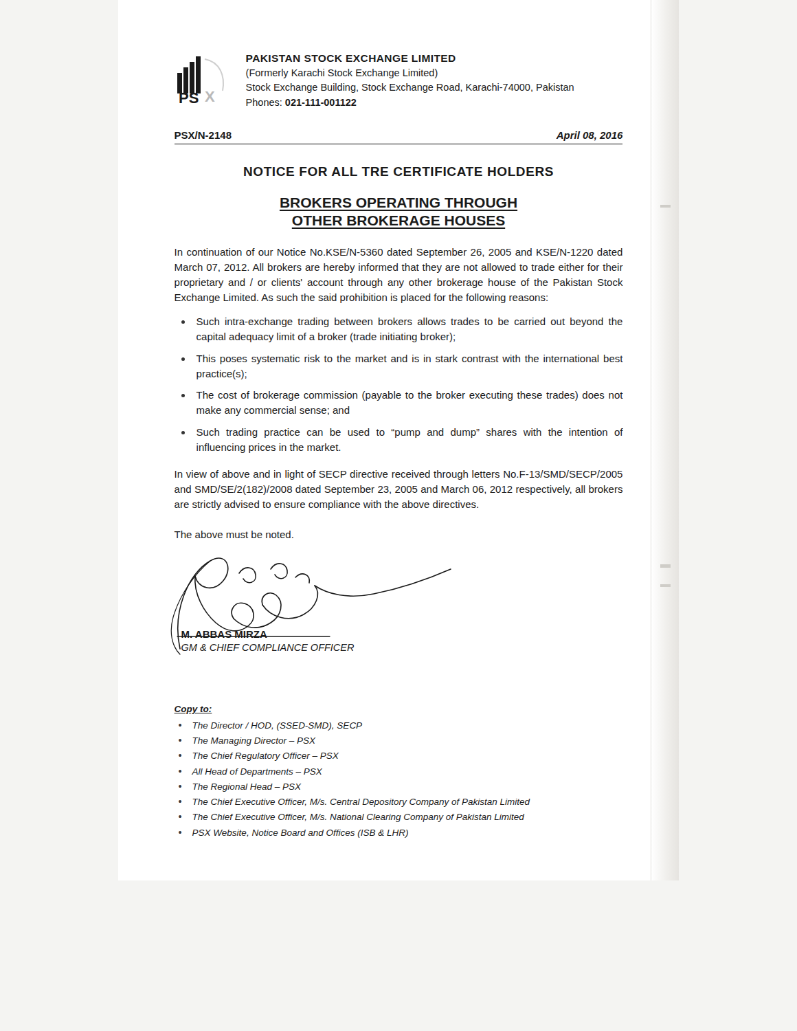PS X
PAKISTAN STOCK EXCHANGE LIMITED
(Formerly Karachi Stock Exchange Limited)
Stock Exchange Building, Stock Exchange Road, Karachi-74000, Pakistan
Phones: 021-111-001122
PSX/N-2148
April 08, 2016
NOTICE FOR ALL TRE CERTIFICATE HOLDERS
BROKERS OPERATING THROUGH
OTHER BROKERAGE HOUSES
In continuation of our Notice No.KSE/N-5360 dated September 26, 2005 and KSE/N-1220 dated March 07, 2012. All brokers are hereby informed that they are not allowed to trade either for their proprietary and / or clients' account through any other brokerage house of the Pakistan Stock Exchange Limited. As such the said prohibition is placed for the following reasons:
Such intra-exchange trading between brokers allows trades to be carried out beyond the capital adequacy limit of a broker (trade initiating broker);
This poses systematic risk to the market and is in stark contrast with the international best practice(s);
The cost of brokerage commission (payable to the broker executing these trades) does not make any commercial sense; and
Such trading practice can be used to “pump and dump” shares with the intention of influencing prices in the market.
In view of above and in light of SECP directive received through letters No.F-13/SMD/SECP/2005 and SMD/SE/2(182)/2008 dated September 23, 2005 and March 06, 2012 respectively, all brokers are strictly advised to ensure compliance with the above directives.
The above must be noted.
M. ABBAS MIRZA
GM & CHIEF COMPLIANCE OFFICER
Copy to:
The Director / HOD, (SSED-SMD), SECP
The Managing Director – PSX
The Chief Regulatory Officer – PSX
All Head of Departments – PSX
The Regional Head – PSX
The Chief Executive Officer, M/s. Central Depository Company of Pakistan Limited
The Chief Executive Officer, M/s. National Clearing Company of Pakistan Limited
PSX Website, Notice Board and Offices (ISB & LHR)